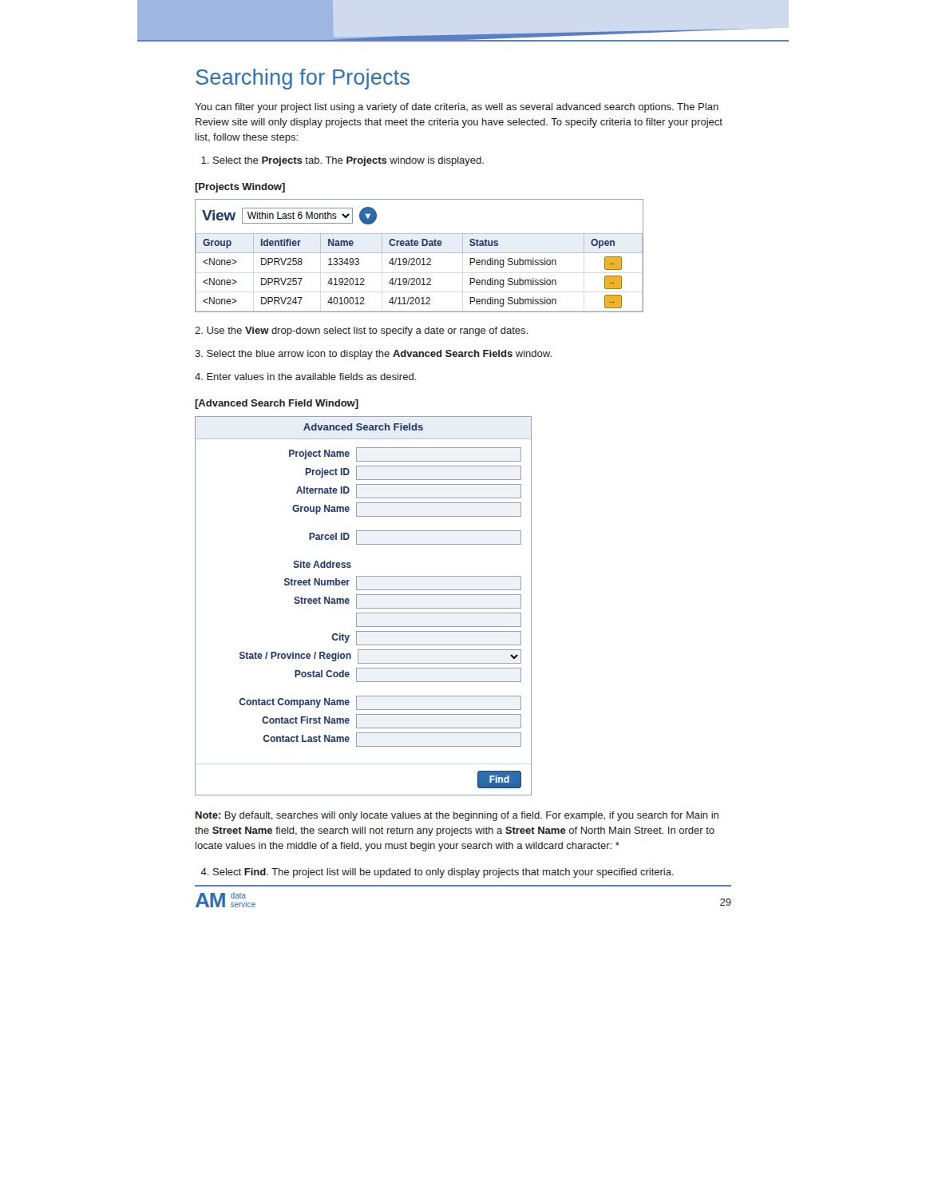Searching for Projects
You can filter your project list using a variety of date criteria, as well as several advanced search options. The Plan Review site will only display projects that meet the criteria you have selected. To specify criteria to filter your project list, follow these steps:
Select the Projects tab. The Projects window is displayed.
[Projects Window]
View Within Last 6 Months ▼
| Group | Identifier | Name | Create Date | Status | Open |
| --- | --- | --- | --- | --- | --- |
| <None> | DPRV258 | 133493 | 4/19/2012 | Pending Submission | |
| <None> | DPRV257 | 4192012 | 4/19/2012 | Pending Submission | |
| <None> | DPRV247 | 4010012 | 4/11/2012 | Pending Submission | |
2. Use the View drop-down select list to specify a date or range of dates.
3. Select the blue arrow icon to display the Advanced Search Fields window.
4. Enter values in the available fields as desired.
[Advanced Search Field Window]
Advanced Search Fields
Project Name
Project ID
Alternate ID
Group Name
Parcel ID
Site Address
Street Number
Street Name
City
State / Province / Region
Postal Code
Contact Company Name
Contact First Name
Contact Last Name
Find
Note: By default, searches will only locate values at the beginning of a field. For example, if you search for Main in the Street Name field, the search will not return any projects with a Street Name of North Main Street. In order to locate values in the middle of a field, you must begin your search with a wildcard character: *
Select Find. The project list will be updated to only display projects that match your specified criteria.
AM data service
29